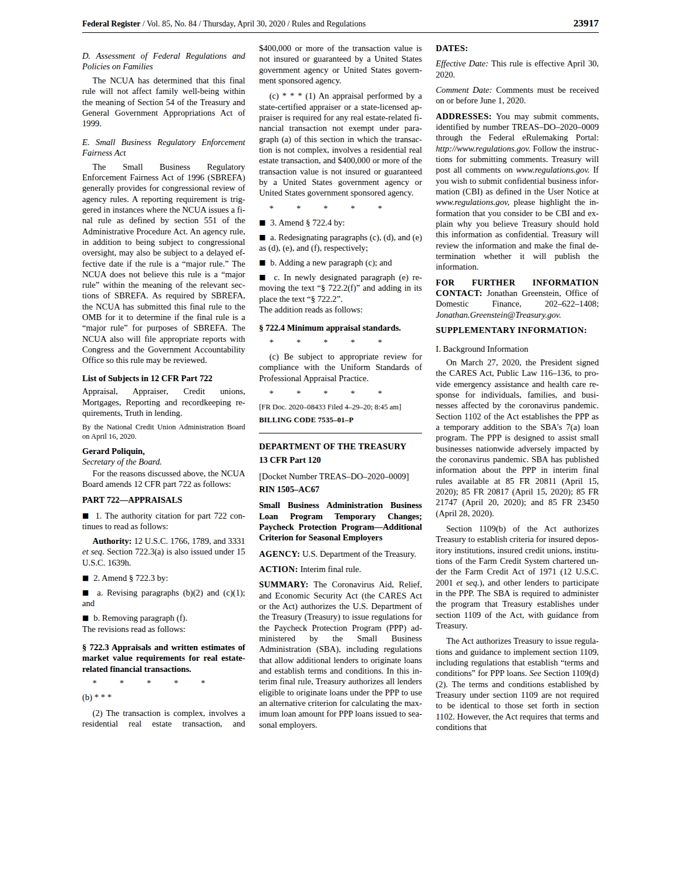Federal Register / Vol. 85, No. 84 / Thursday, April 30, 2020 / Rules and Regulations
23917
D. Assessment of Federal Regulations and Policies on Families
The NCUA has determined that this final rule will not affect family well-being within the meaning of Section 54 of the Treasury and General Government Appropriations Act of 1999.
E. Small Business Regulatory Enforcement Fairness Act
The Small Business Regulatory Enforcement Fairness Act of 1996 (SBREFA) generally provides for congressional review of agency rules. A reporting requirement is triggered in instances where the NCUA issues a final rule as defined by section 551 of the Administrative Procedure Act. An agency rule, in addition to being subject to congressional oversight, may also be subject to a delayed effective date if the rule is a “major rule.” The NCUA does not believe this rule is a “major rule” within the meaning of the relevant sections of SBREFA. As required by SBREFA, the NCUA has submitted this final rule to the OMB for it to determine if the final rule is a “major rule” for purposes of SBREFA. The NCUA also will file appropriate reports with Congress and the Government Accountability Office so this rule may be reviewed.
List of Subjects in 12 CFR Part 722
Appraisal, Appraiser, Credit unions, Mortgages, Reporting and recordkeeping requirements, Truth in lending.
By the National Credit Union Administration Board on April 16, 2020.
Gerard Poliquin,
Secretary of the Board.
For the reasons discussed above, the NCUA Board amends 12 CFR part 722 as follows:
PART 722—APPRAISALS
■ 1. The authority citation for part 722 continues to read as follows:
Authority: 12 U.S.C. 1766, 1789, and 3331 et seq. Section 722.3(a) is also issued under 15 U.S.C. 1639h.
■ 2. Amend § 722.3 by:
■ a. Revising paragraphs (b)(2) and (c)(1); and
■ b. Removing paragraph (f).
The revisions read as follows:
§ 722.3 Appraisals and written estimates of market value requirements for real estate-related financial transactions.
* * * * *
(b) * * *
(2) The transaction is complex, involves a residential real estate transaction, and $400,000 or more of the transaction value is not insured or guaranteed by a United States government agency or United States government sponsored agency.
(c) * * * (1) An appraisal performed by a state-certified appraiser or a state-licensed appraiser is required for any real estate-related financial transaction not exempt under paragraph (a) of this section in which the transaction is not complex, involves a residential real estate transaction, and $400,000 or more of the transaction value is not insured or guaranteed by a United States government agency or United States government sponsored agency.
* * * * *
■ 3. Amend § 722.4 by:
■ a. Redesignating paragraphs (c), (d), and (e) as (d), (e), and (f), respectively;
■ b. Adding a new paragraph (c); and
■ c. In newly designated paragraph (e) removing the text “§ 722.2(f)” and adding in its place the text “§ 722.2”.
The addition reads as follows:
§ 722.4 Minimum appraisal standards.
* * * * *
(c) Be subject to appropriate review for compliance with the Uniform Standards of Professional Appraisal Practice.
* * * * *
[FR Doc. 2020–08433 Filed 4–29–20; 8:45 am]
BILLING CODE 7535–01–P
DEPARTMENT OF THE TREASURY
13 CFR Part 120
[Docket Number TREAS–DO–2020–0009]
RIN 1505–AC67
Small Business Administration Business Loan Program Temporary Changes; Paycheck Protection Program—Additional Criterion for Seasonal Employers
AGENCY: U.S. Department of the Treasury.
ACTION: Interim final rule.
SUMMARY: The Coronavirus Aid, Relief, and Economic Security Act (the CARES Act or the Act) authorizes the U.S. Department of the Treasury (Treasury) to issue regulations for the Paycheck Protection Program (PPP) administered by the Small Business Administration (SBA), including regulations that allow additional lenders to originate loans and establish terms and conditions. In this interim final rule, Treasury authorizes all lenders eligible to originate loans under the PPP to use an alternative criterion for calculating the maximum loan amount for PPP loans issued to seasonal employers.
DATES:
Effective Date: This rule is effective April 30, 2020.
Comment Date: Comments must be received on or before June 1, 2020.
ADDRESSES: You may submit comments, identified by number TREAS–DO–2020–0009 through the Federal eRulemaking Portal: http://www.regulations.gov. Follow the instructions for submitting comments. Treasury will post all comments on www.regulations.gov. If you wish to submit confidential business information (CBI) as defined in the User Notice at www.regulations.gov, please highlight the information that you consider to be CBI and explain why you believe Treasury should hold this information as confidential. Treasury will review the information and make the final determination whether it will publish the information.
FOR FURTHER INFORMATION CONTACT: Jonathan Greenstein, Office of Domestic Finance, 202–622–1408; Jonathan.Greenstein@Treasury.gov.
SUPPLEMENTARY INFORMATION:
I. Background Information
On March 27, 2020, the President signed the CARES Act, Public Law 116–136, to provide emergency assistance and health care response for individuals, families, and businesses affected by the coronavirus pandemic. Section 1102 of the Act establishes the PPP as a temporary addition to the SBA's 7(a) loan program. The PPP is designed to assist small businesses nationwide adversely impacted by the coronavirus pandemic. SBA has published information about the PPP in interim final rules available at 85 FR 20811 (April 15, 2020); 85 FR 20817 (April 15, 2020); 85 FR 21747 (April 20, 2020); and 85 FR 23450 (April 28, 2020).
Section 1109(b) of the Act authorizes Treasury to establish criteria for insured depository institutions, insured credit unions, institutions of the Farm Credit System chartered under the Farm Credit Act of 1971 (12 U.S.C. 2001 et seq.), and other lenders to participate in the PPP. The SBA is required to administer the program that Treasury establishes under section 1109 of the Act, with guidance from Treasury.
The Act authorizes Treasury to issue regulations and guidance to implement section 1109, including regulations that establish “terms and conditions” for PPP loans. See Section 1109(d)(2). The terms and conditions established by Treasury under section 1109 are not required to be identical to those set forth in section 1102. However, the Act requires that terms and conditions that